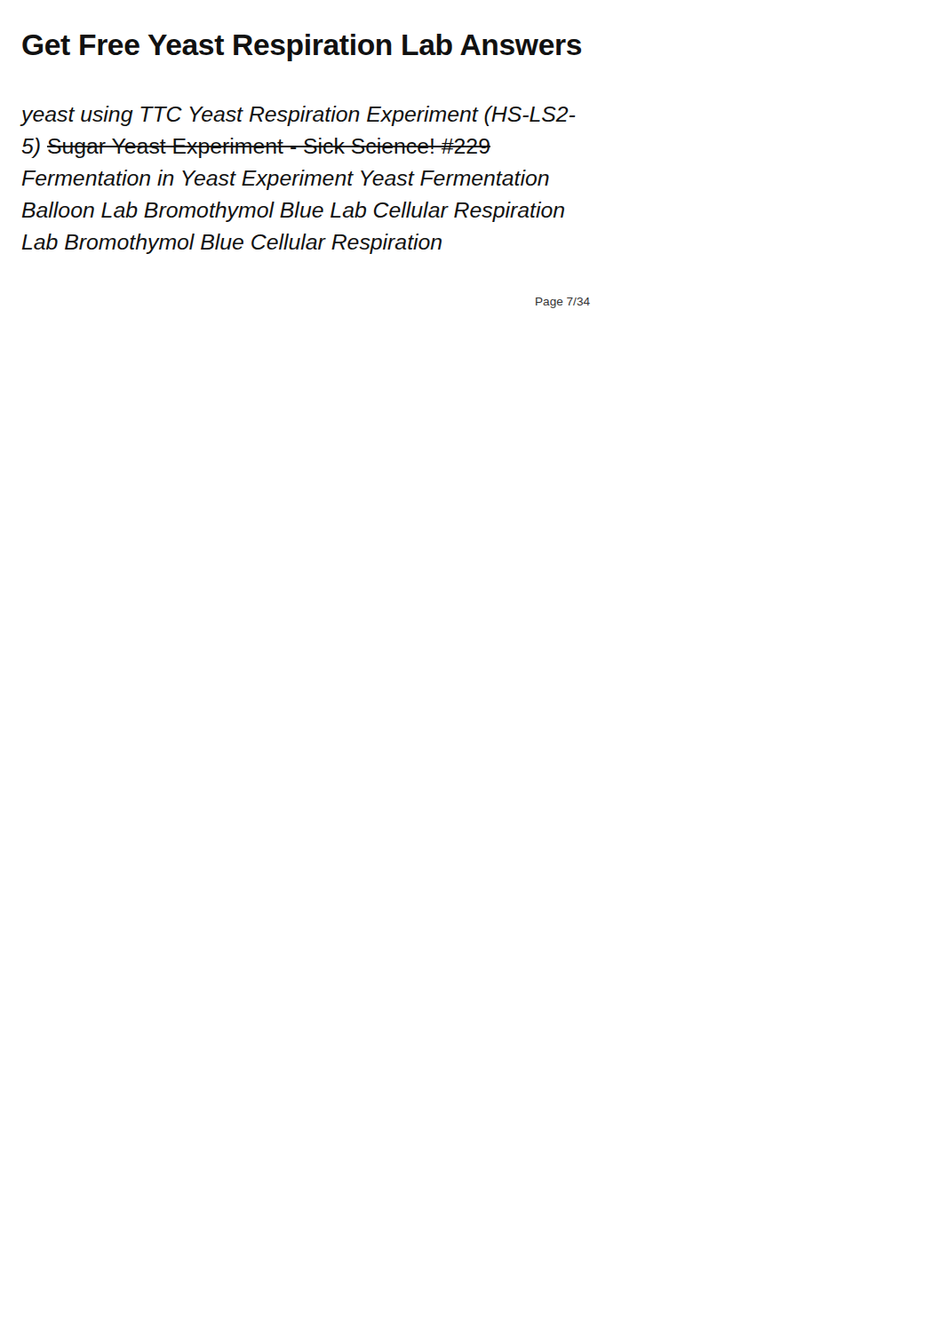Get Free Yeast Respiration Lab Answers
yeast using TTC Yeast Respiration Experiment (HS-LS2-5) Sugar Yeast Experiment - Sick Science! #229 Fermentation in Yeast Experiment Yeast Fermentation Balloon Lab Bromothymol Blue Lab Cellular Respiration Lab Bromothymol Blue Cellular Respiration
Page 7/34